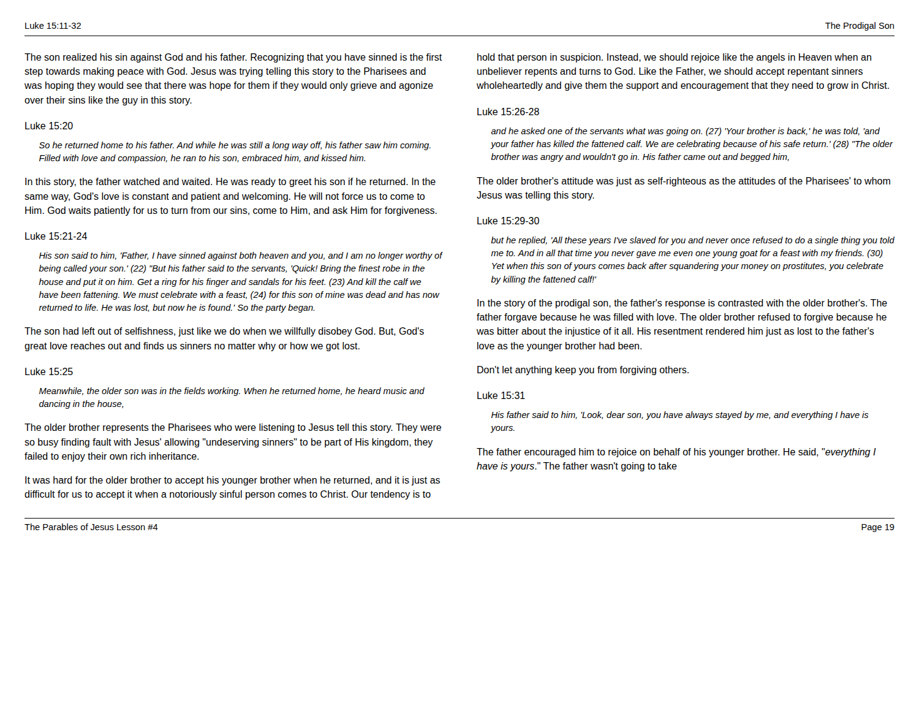Luke 15:11-32 The Prodigal Son
The son realized his sin against God and his father. Recognizing that you have sinned is the first step towards making peace with God. Jesus was trying telling this story to the Pharisees and was hoping they would see that there was hope for them if they would only grieve and agonize over their sins like the guy in this story.
Luke 15:20
So he returned home to his father. And while he was still a long way off, his father saw him coming. Filled with love and compassion, he ran to his son, embraced him, and kissed him.
In this story, the father watched and waited. He was ready to greet his son if he returned. In the same way, God's love is constant and patient and welcoming. He will not force us to come to Him. God waits patiently for us to turn from our sins, come to Him, and ask Him for forgiveness.
Luke 15:21-24
His son said to him, 'Father, I have sinned against both heaven and you, and I am no longer worthy of being called your son.' (22) "But his father said to the servants, 'Quick! Bring the finest robe in the house and put it on him. Get a ring for his finger and sandals for his feet. (23) And kill the calf we have been fattening. We must celebrate with a feast, (24) for this son of mine was dead and has now returned to life. He was lost, but now he is found.' So the party began.
The son had left out of selfishness, just like we do when we willfully disobey God. But, God's great love reaches out and finds us sinners no matter why or how we got lost.
Luke 15:25
Meanwhile, the older son was in the fields working. When he returned home, he heard music and dancing in the house,
The older brother represents the Pharisees who were listening to Jesus tell this story. They were so busy finding fault with Jesus' allowing "undeserving sinners" to be part of His kingdom, they failed to enjoy their own rich inheritance.
It was hard for the older brother to accept his younger brother when he returned, and it is just as difficult for us to accept it when a notoriously sinful person comes to Christ. Our tendency is to hold that person in suspicion. Instead, we should rejoice like the angels in Heaven when an unbeliever repents and turns to God. Like the Father, we should accept repentant sinners wholeheartedly and give them the support and encouragement that they need to grow in Christ.
Luke 15:26-28
and he asked one of the servants what was going on. (27) 'Your brother is back,' he was told, 'and your father has killed the fattened calf. We are celebrating because of his safe return.' (28) "The older brother was angry and wouldn't go in. His father came out and begged him,
The older brother's attitude was just as self-righteous as the attitudes of the Pharisees' to whom Jesus was telling this story.
Luke 15:29-30
but he replied, 'All these years I've slaved for you and never once refused to do a single thing you told me to. And in all that time you never gave me even one young goat for a feast with my friends. (30) Yet when this son of yours comes back after squandering your money on prostitutes, you celebrate by killing the fattened calf!'
In the story of the prodigal son, the father's response is contrasted with the older brother's. The father forgave because he was filled with love. The older brother refused to forgive because he was bitter about the injustice of it all. His resentment rendered him just as lost to the father's love as the younger brother had been.
Don't let anything keep you from forgiving others.
Luke 15:31
His father said to him, 'Look, dear son, you have always stayed by me, and everything I have is yours.
The father encouraged him to rejoice on behalf of his younger brother. He said, "everything I have is yours." The father wasn't going to take
The Parables of Jesus Lesson #4 Page 19